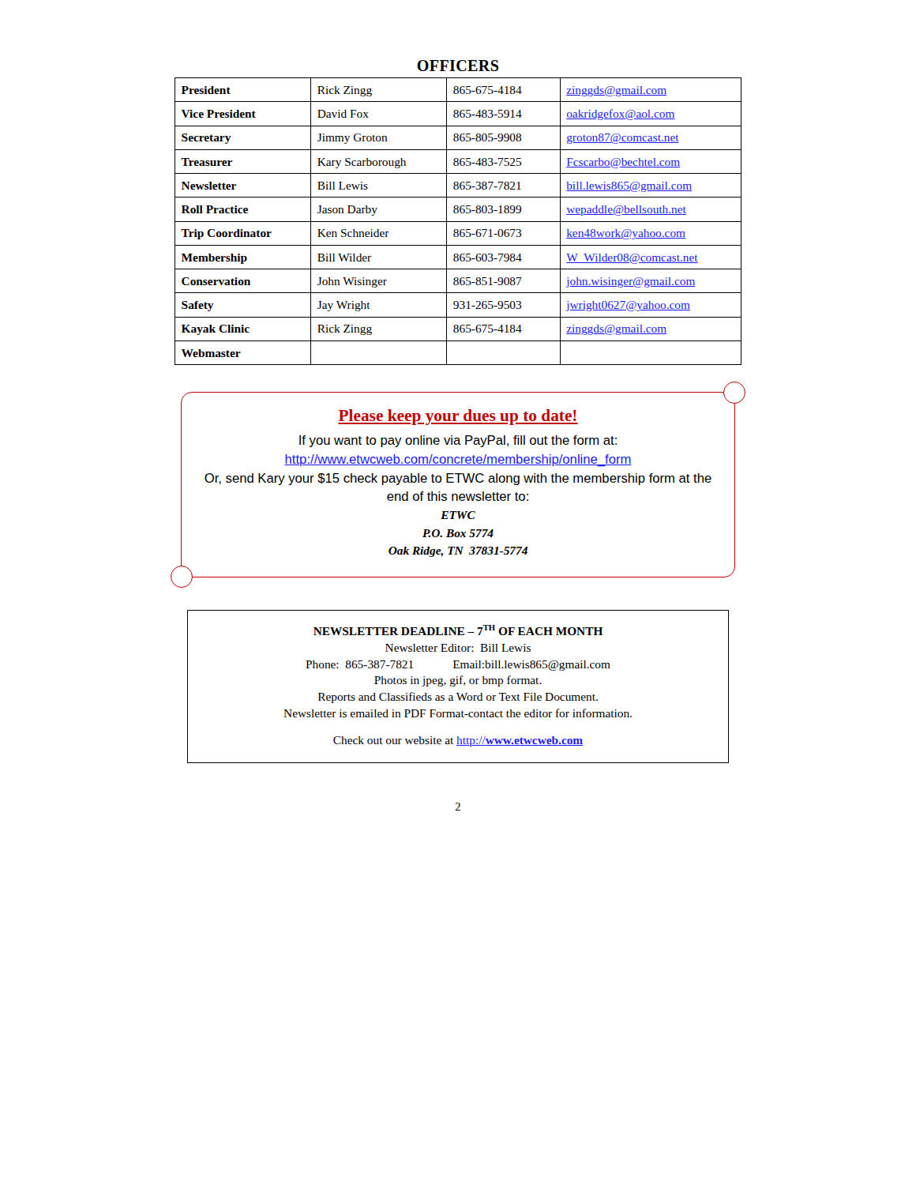OFFICERS
| President | Rick Zingg | 865-675-4184 | zinggds@gmail.com |
| Vice President | David Fox | 865-483-5914 | oakridgefox@aol.com |
| Secretary | Jimmy Groton | 865-805-9908 | groton87@comcast.net |
| Treasurer | Kary Scarborough | 865-483-7525 | Fcscarbo@bechtel.com |
| Newsletter | Bill Lewis | 865-387-7821 | bill.lewis865@gmail.com |
| Roll Practice | Jason Darby | 865-803-1899 | wepaddle@bellsouth.net |
| Trip Coordinator | Ken Schneider | 865-671-0673 | ken48work@yahoo.com |
| Membership | Bill Wilder | 865-603-7984 | W_Wilder08@comcast.net |
| Conservation | John Wisinger | 865-851-9087 | john.wisinger@gmail.com |
| Safety | Jay Wright | 931-265-9503 | jwright0627@yahoo.com |
| Kayak Clinic | Rick Zingg | 865-675-4184 | zinggds@gmail.com |
| Webmaster | | | |
Please keep your dues up to date!
If you want to pay online via PayPal, fill out the form at:
http://www.etwcweb.com/concrete/membership/online_form
Or, send Kary your $15 check payable to ETWC along with the membership form at the end of this newsletter to:
ETWC
P.O. Box 5774
Oak Ridge, TN 37831-5774
NEWSLETTER DEADLINE – 7TH OF EACH MONTH Newsletter Editor: Bill Lewis Phone: 865-387-7821 Email:bill.lewis865@gmail.com Photos in jpeg, gif, or bmp format. Reports and Classifieds as a Word or Text File Document. Newsletter is emailed in PDF Format-contact the editor for information. Check out our website at http://www.etwcweb.com
2